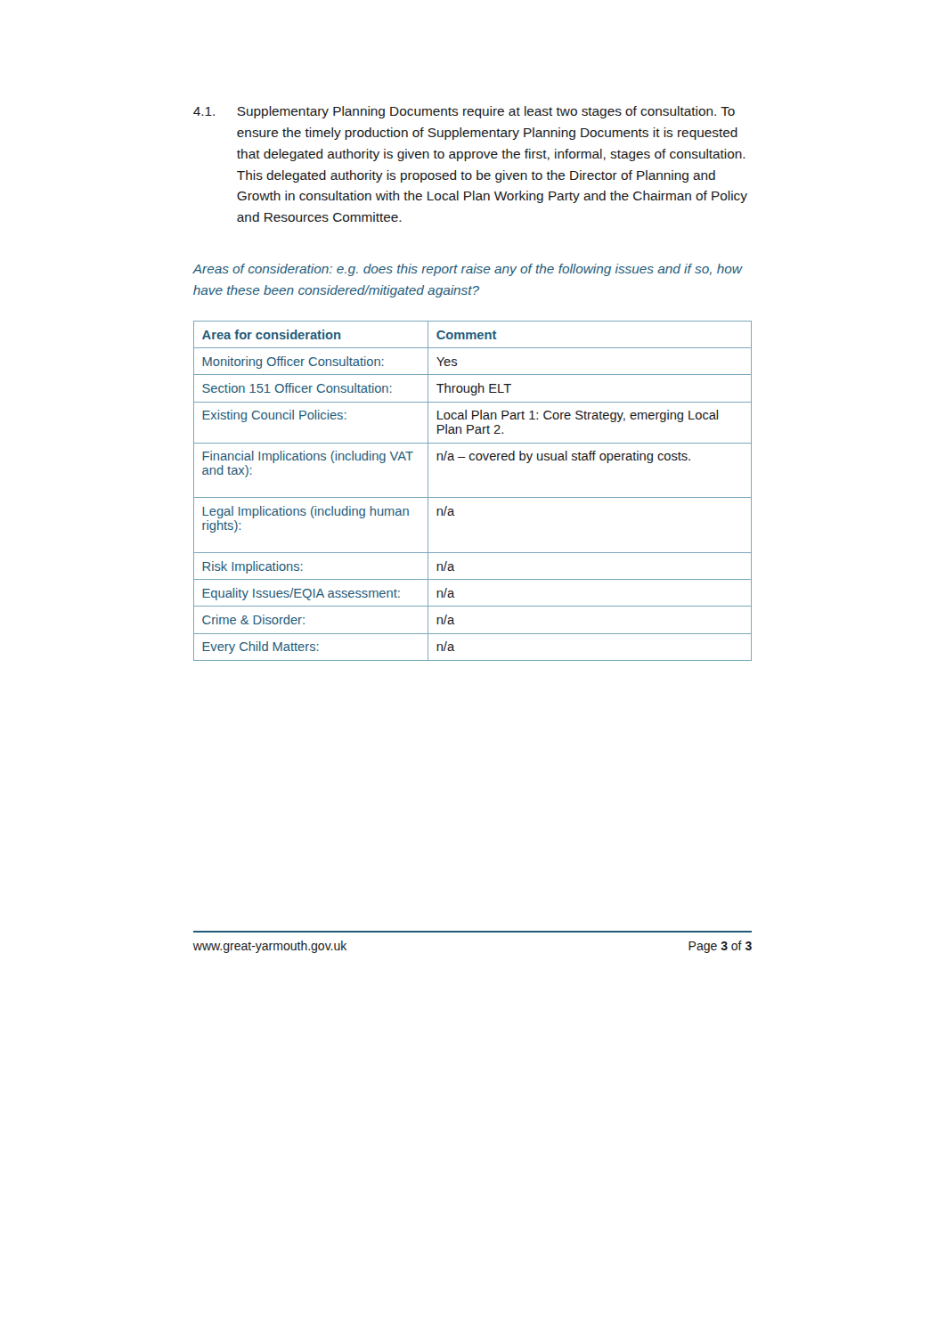4.1. Supplementary Planning Documents require at least two stages of consultation. To ensure the timely production of Supplementary Planning Documents it is requested that delegated authority is given to approve the first, informal, stages of consultation. This delegated authority is proposed to be given to the Director of Planning and Growth in consultation with the Local Plan Working Party and the Chairman of Policy and Resources Committee.
Areas of consideration: e.g. does this report raise any of the following issues and if so, how have these been considered/mitigated against?
| Area for consideration | Comment |
| --- | --- |
| Monitoring Officer Consultation: | Yes |
| Section 151 Officer Consultation: | Through ELT |
| Existing Council Policies: | Local Plan Part 1: Core Strategy, emerging Local Plan Part 2. |
| Financial Implications (including VAT and tax): | n/a – covered by usual staff operating costs. |
| Legal Implications (including human rights): | n/a |
| Risk Implications: | n/a |
| Equality Issues/EQIA assessment: | n/a |
| Crime & Disorder: | n/a |
| Every Child Matters: | n/a |
www.great-yarmouth.gov.uk Page 3 of 3